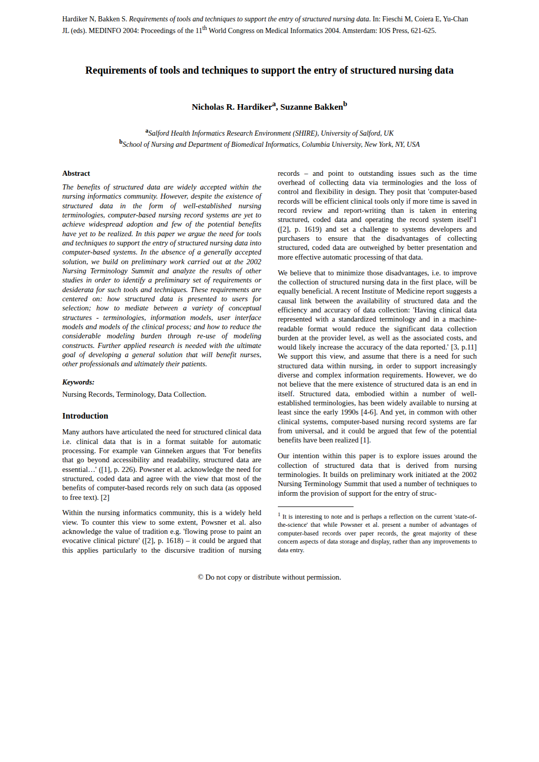Hardiker N, Bakken S. Requirements of tools and techniques to support the entry of structured nursing data. In: Fieschi M, Coiera E, Yu-Chan JL (eds). MEDINFO 2004: Proceedings of the 11th World Congress on Medical Informatics 2004. Amsterdam: IOS Press, 621-625.
Requirements of tools and techniques to support the entry of structured nursing data
Nicholas R. Hardikera, Suzanne Bakkenb
aSalford Health Informatics Research Environment (SHIRE), University of Salford, UK
bSchool of Nursing and Department of Biomedical Informatics, Columbia University, New York, NY, USA
Abstract
The benefits of structured data are widely accepted within the nursing informatics community. However, despite the existence of structured data in the form of well-established nursing terminologies, computer-based nursing record systems are yet to achieve widespread adoption and few of the potential benefits have yet to be realized. In this paper we argue the need for tools and techniques to support the entry of structured nursing data into computer-based systems. In the absence of a generally accepted solution, we build on preliminary work carried out at the 2002 Nursing Terminology Summit and analyze the results of other studies in order to identify a preliminary set of requirements or desiderata for such tools and techniques. These requirements are centered on: how structured data is presented to users for selection; how to mediate between a variety of conceptual structures - terminologies, information models, user interface models and models of the clinical process; and how to reduce the considerable modeling burden through re-use of modeling constructs. Further applied research is needed with the ultimate goal of developing a general solution that will benefit nurses, other professionals and ultimately their patients.
Keywords:
Nursing Records, Terminology, Data Collection.
Introduction
Many authors have articulated the need for structured clinical data i.e. clinical data that is in a format suitable for automatic processing. For example van Ginneken argues that 'For benefits that go beyond accessibility and readability, structured data are essential…' ([1], p. 226). Powsner et al. acknowledge the need for structured, coded data and agree with the view that most of the benefits of computer-based records rely on such data (as opposed to free text). [2]
Within the nursing informatics community, this is a widely held view. To counter this view to some extent, Powsner et al. also acknowledge the value of tradition e.g. 'flowing prose to paint an evocative clinical picture' ([2], p. 1618) – it could be argued that this applies particularly to the discursive tradition of nursing records – and point to outstanding issues such as the time overhead of collecting data via terminologies and the loss of control and flexibility in design. They posit that 'computer-based records will be efficient clinical tools only if more time is saved in record review and report-writing than is taken in entering structured, coded data and operating the record system itself'1 ([2], p. 1619) and set a challenge to systems developers and purchasers to ensure that the disadvantages of collecting structured, coded data are outweighed by better presentation and more effective automatic processing of that data.
We believe that to minimize those disadvantages, i.e. to improve the collection of structured nursing data in the first place, will be equally beneficial. A recent Institute of Medicine report suggests a causal link between the availability of structured data and the efficiency and accuracy of data collection: 'Having clinical data represented with a standardized terminology and in a machine-readable format would reduce the significant data collection burden at the provider level, as well as the associated costs, and would likely increase the accuracy of the data reported.' [3, p.11] We support this view, and assume that there is a need for such structured data within nursing, in order to support increasingly diverse and complex information requirements. However, we do not believe that the mere existence of structured data is an end in itself. Structured data, embodied within a number of well-established terminologies, has been widely available to nursing at least since the early 1990s [4-6]. And yet, in common with other clinical systems, computer-based nursing record systems are far from universal, and it could be argued that few of the potential benefits have been realized [1].
Our intention within this paper is to explore issues around the collection of structured data that is derived from nursing terminologies. It builds on preliminary work initiated at the 2002 Nursing Terminology Summit that used a number of techniques to inform the provision of support for the entry of struc-
1 It is interesting to note and is perhaps a reflection on the current 'state-of-the-science' that while Powsner et al. present a number of advantages of computer-based records over paper records, the great majority of these concern aspects of data storage and display, rather than any improvements to data entry.
© Do not copy or distribute without permission.